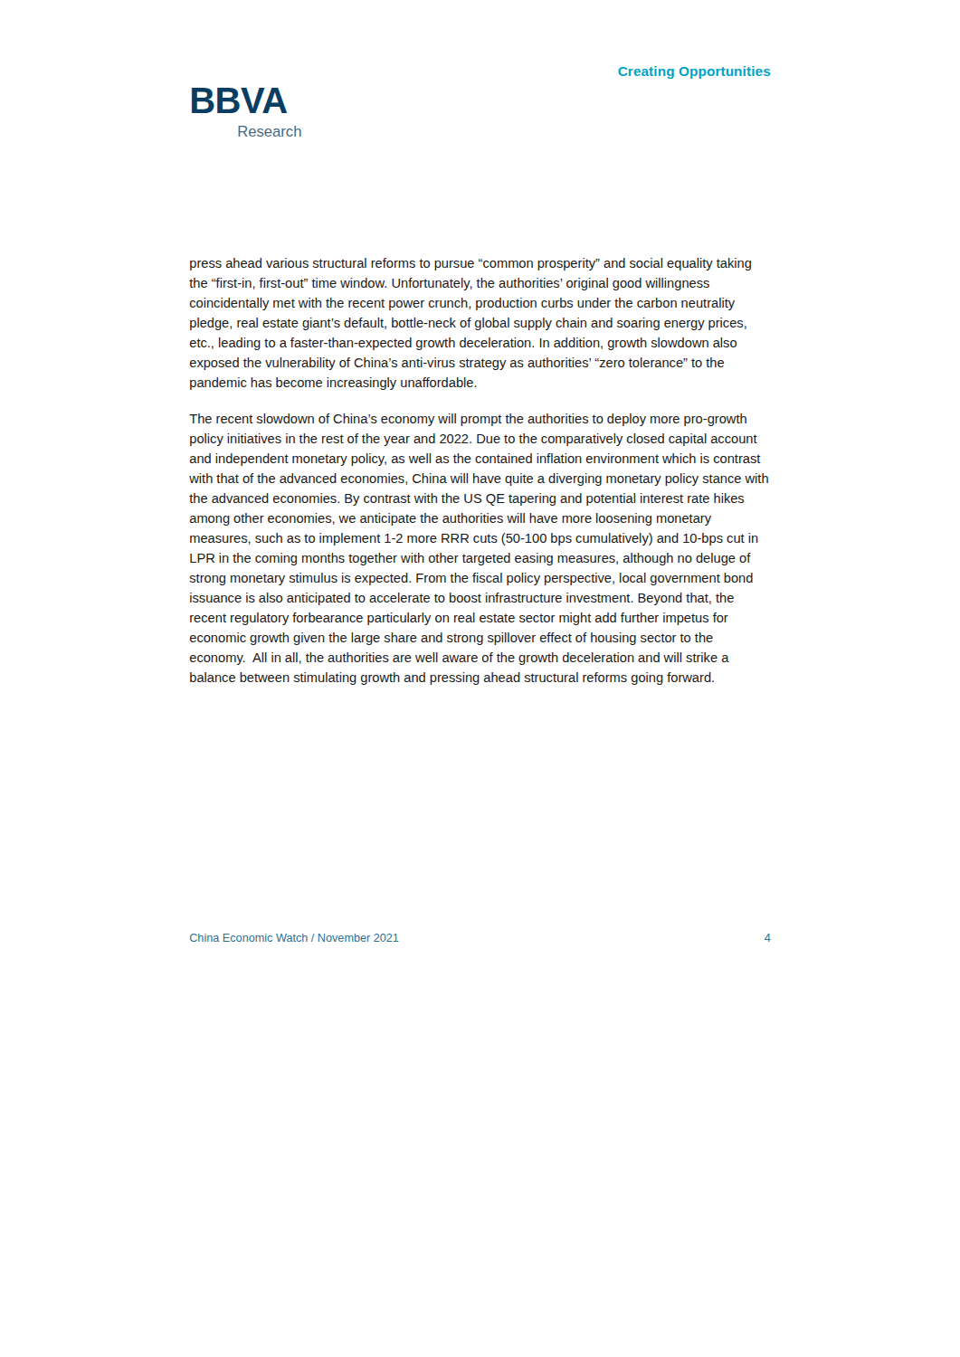Creating Opportunities
BBVA
Research
press ahead various structural reforms to pursue “common prosperity” and social equality taking the “first-in, first-out” time window. Unfortunately, the authorities’ original good willingness coincidentally met with the recent power crunch, production curbs under the carbon neutrality pledge, real estate giant’s default, bottle-neck of global supply chain and soaring energy prices, etc., leading to a faster-than-expected growth deceleration. In addition, growth slowdown also exposed the vulnerability of China’s anti-virus strategy as authorities’ “zero tolerance” to the pandemic has become increasingly unaffordable.
The recent slowdown of China’s economy will prompt the authorities to deploy more pro-growth policy initiatives in the rest of the year and 2022. Due to the comparatively closed capital account and independent monetary policy, as well as the contained inflation environment which is contrast with that of the advanced economies, China will have quite a diverging monetary policy stance with the advanced economies. By contrast with the US QE tapering and potential interest rate hikes among other economies, we anticipate the authorities will have more loosening monetary measures, such as to implement 1-2 more RRR cuts (50-100 bps cumulatively) and 10-bps cut in LPR in the coming months together with other targeted easing measures, although no deluge of strong monetary stimulus is expected. From the fiscal policy perspective, local government bond issuance is also anticipated to accelerate to boost infrastructure investment. Beyond that, the recent regulatory forbearance particularly on real estate sector might add further impetus for economic growth given the large share and strong spillover effect of housing sector to the economy. All in all, the authorities are well aware of the growth deceleration and will strike a balance between stimulating growth and pressing ahead structural reforms going forward.
China Economic Watch / November 2021
4